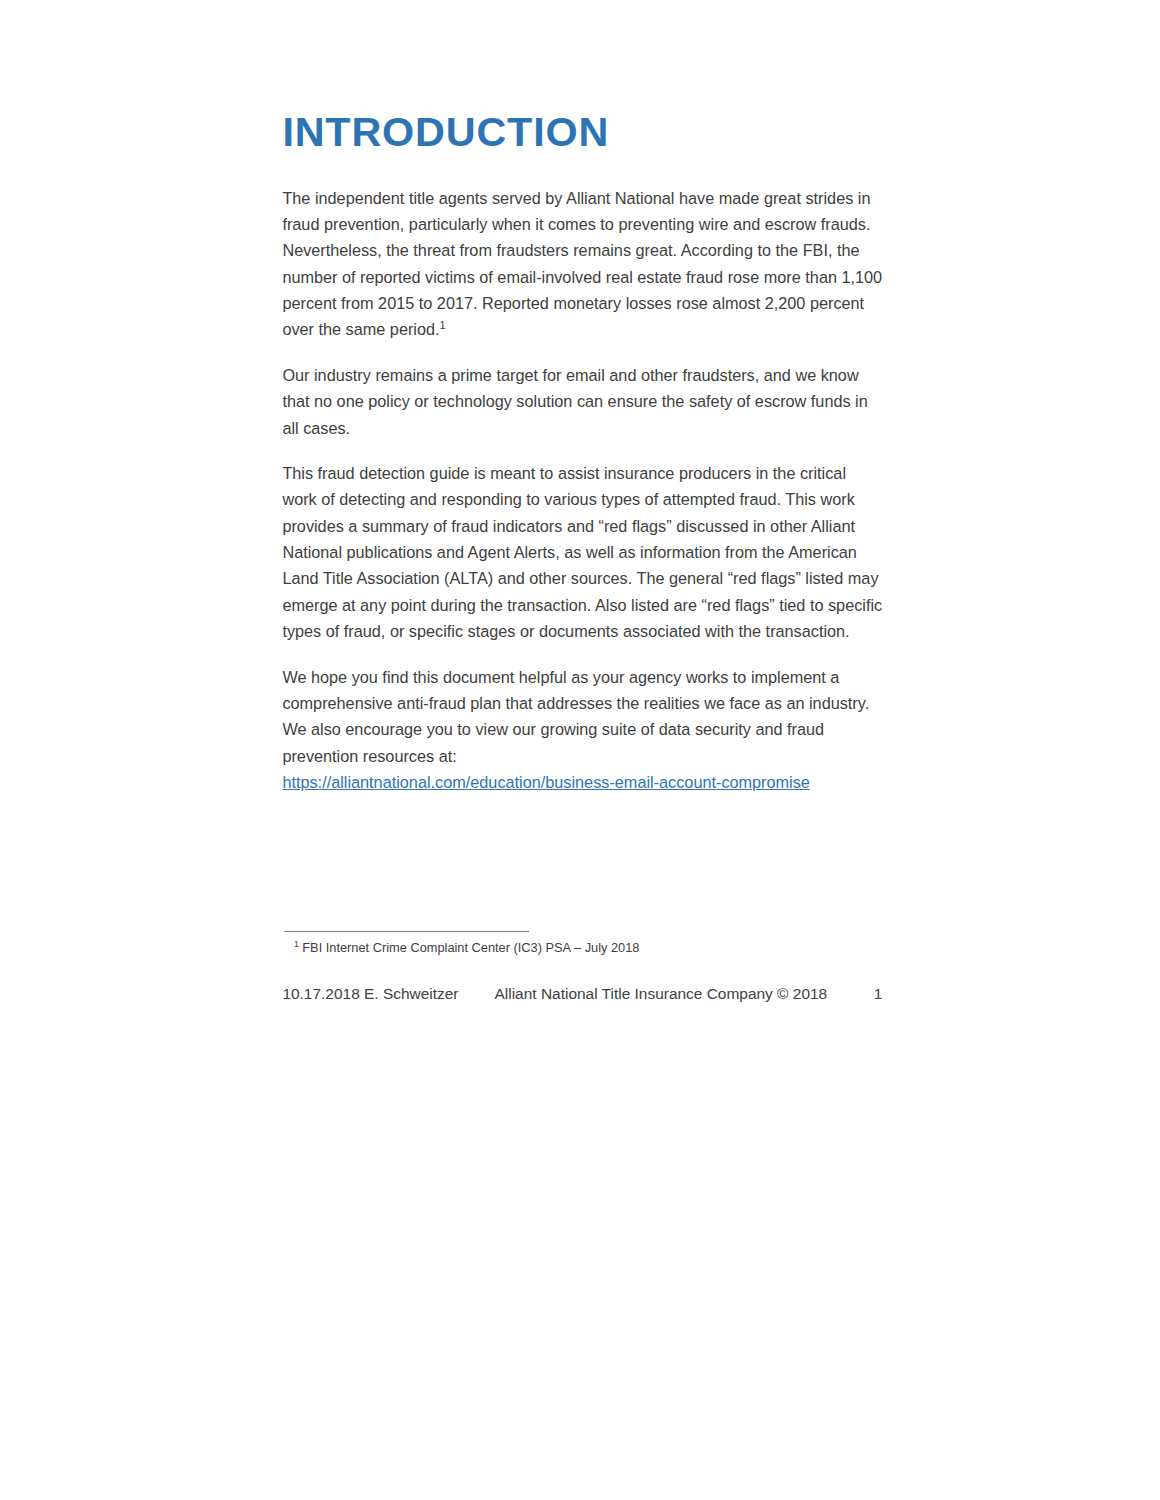INTRODUCTION
The independent title agents served by Alliant National have made great strides in fraud prevention, particularly when it comes to preventing wire and escrow frauds. Nevertheless, the threat from fraudsters remains great. According to the FBI, the number of reported victims of email-involved real estate fraud rose more than 1,100 percent from 2015 to 2017. Reported monetary losses rose almost 2,200 percent over the same period.1
Our industry remains a prime target for email and other fraudsters, and we know that no one policy or technology solution can ensure the safety of escrow funds in all cases.
This fraud detection guide is meant to assist insurance producers in the critical work of detecting and responding to various types of attempted fraud. This work provides a summary of fraud indicators and “red flags” discussed in other Alliant National publications and Agent Alerts, as well as information from the American Land Title Association (ALTA) and other sources. The general “red flags” listed may emerge at any point during the transaction. Also listed are “red flags” tied to specific types of fraud, or specific stages or documents associated with the transaction.
We hope you find this document helpful as your agency works to implement a comprehensive anti-fraud plan that addresses the realities we face as an industry. We also encourage you to view our growing suite of data security and fraud prevention resources at:
https://alliantnational.com/education/business-email-account-compromise
1 FBI Internet Crime Complaint Center (IC3) PSA – July 2018
10.17.2018 E. Schweitzer
Alliant National Title Insurance Company © 2018
1